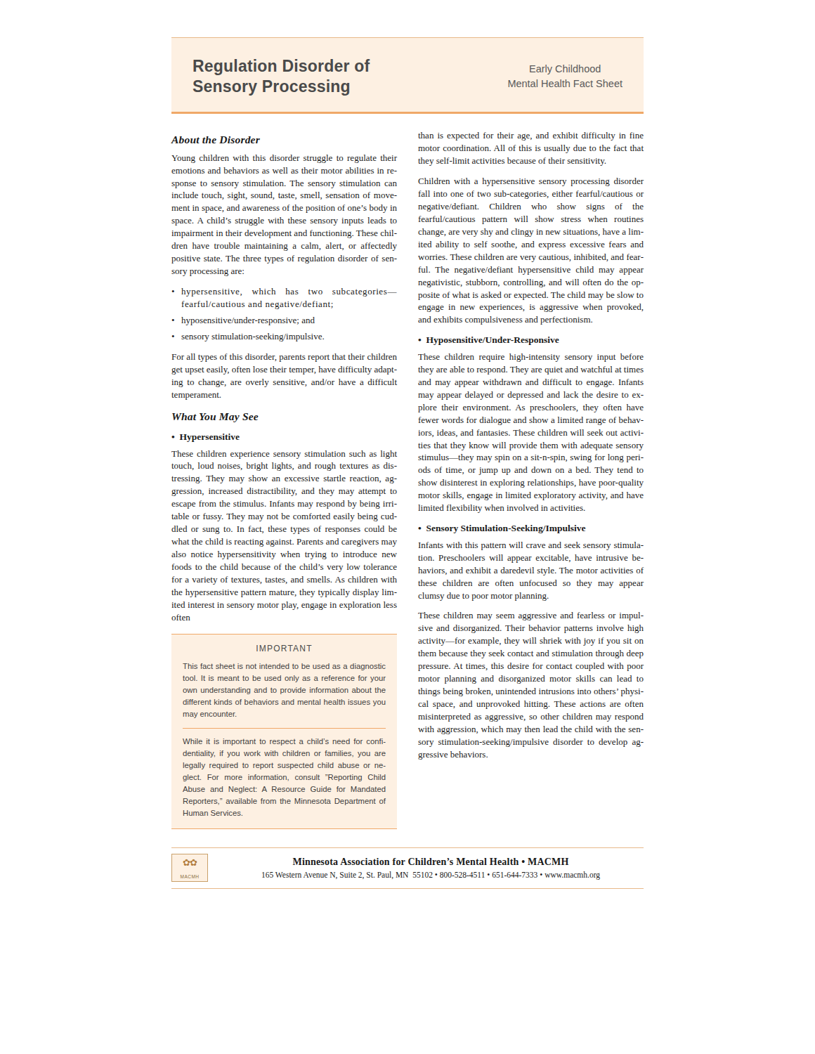Regulation Disorder of
Sensory Processing
Early Childhood
Mental Health Fact Sheet
About the Disorder
Young children with this disorder struggle to regulate their emotions and behaviors as well as their motor abilities in response to sensory stimulation. The sensory stimulation can include touch, sight, sound, taste, smell, sensation of movement in space, and awareness of the position of one’s body in space. A child’s struggle with these sensory inputs leads to impairment in their development and functioning. These children have trouble maintaining a calm, alert, or affectedly positive state. The three types of regulation disorder of sensory processing are:
hypersensitive, which has two subcategories—fearful/cautious and negative/defiant;
hyposensitive/under-responsive; and
sensory stimulation-seeking/impulsive.
For all types of this disorder, parents report that their children get upset easily, often lose their temper, have difficulty adapting to change, are overly sensitive, and/or have a difficult temperament.
What You May See
Hypersensitive
These children experience sensory stimulation such as light touch, loud noises, bright lights, and rough textures as distressing. They may show an excessive startle reaction, aggression, increased distractibility, and they may attempt to escape from the stimulus. Infants may respond by being irritable or fussy. They may not be comforted easily being cuddled or sung to. In fact, these types of responses could be what the child is reacting against. Parents and caregivers may also notice hypersensitivity when trying to introduce new foods to the child because of the child’s very low tolerance for a variety of textures, tastes, and smells. As children with the hypersensitive pattern mature, they typically display limited interest in sensory motor play, engage in exploration less often
IMPORTANT
This fact sheet is not intended to be used as a diagnostic tool. It is meant to be used only as a reference for your own understanding and to provide information about the different kinds of behaviors and mental health issues you may encounter.
While it is important to respect a child’s need for confidentiality, if you work with children or families, you are legally required to report suspected child abuse or neglect. For more information, consult ”Reporting Child Abuse and Neglect: A Resource Guide for Mandated Reporters,” available from the Minnesota Department of Human Services.
than is expected for their age, and exhibit difficulty in fine motor coordination. All of this is usually due to the fact that they self-limit activities because of their sensitivity.
Children with a hypersensitive sensory processing disorder fall into one of two sub-categories, either fearful/cautious or negative/defiant. Children who show signs of the fearful/cautious pattern will show stress when routines change, are very shy and clingy in new situations, have a limited ability to self soothe, and express excessive fears and worries. These children are very cautious, inhibited, and fearful. The negative/defiant hypersensitive child may appear negativistic, stubborn, controlling, and will often do the opposite of what is asked or expected. The child may be slow to engage in new experiences, is aggressive when provoked, and exhibits compulsiveness and perfectionism.
Hyposensitive/Under-Responsive
These children require high-intensity sensory input before they are able to respond. They are quiet and watchful at times and may appear withdrawn and difficult to engage. Infants may appear delayed or depressed and lack the desire to explore their environment. As preschoolers, they often have fewer words for dialogue and show a limited range of behaviors, ideas, and fantasies. These children will seek out activities that they know will provide them with adequate sensory stimulus—they may spin on a sit-n-spin, swing for long periods of time, or jump up and down on a bed. They tend to show disinterest in exploring relationships, have poor-quality motor skills, engage in limited exploratory activity, and have limited flexibility when involved in activities.
Sensory Stimulation-Seeking/Impulsive
Infants with this pattern will crave and seek sensory stimulation. Preschoolers will appear excitable, have intrusive behaviors, and exhibit a daredevil style. The motor activities of these children are often unfocused so they may appear clumsy due to poor motor planning.
These children may seem aggressive and fearless or impulsive and disorganized. Their behavior patterns involve high activity—for example, they will shriek with joy if you sit on them because they seek contact and stimulation through deep pressure. At times, this desire for contact coupled with poor motor planning and disorganized motor skills can lead to things being broken, unintended intrusions into others’ physical space, and unprovoked hitting. These actions are often misinterpreted as aggressive, so other children may respond with aggression, which may then lead the child with the sensory stimulation-seeking/impulsive disorder to develop aggressive behaviors.
✿✿
MACMH
Minnesota Association for Children’s Mental Health • MACMH
165 Western Avenue N, Suite 2, St. Paul, MN 55102 • 800-528-4511 • 651-644-7333 • www.macmh.org